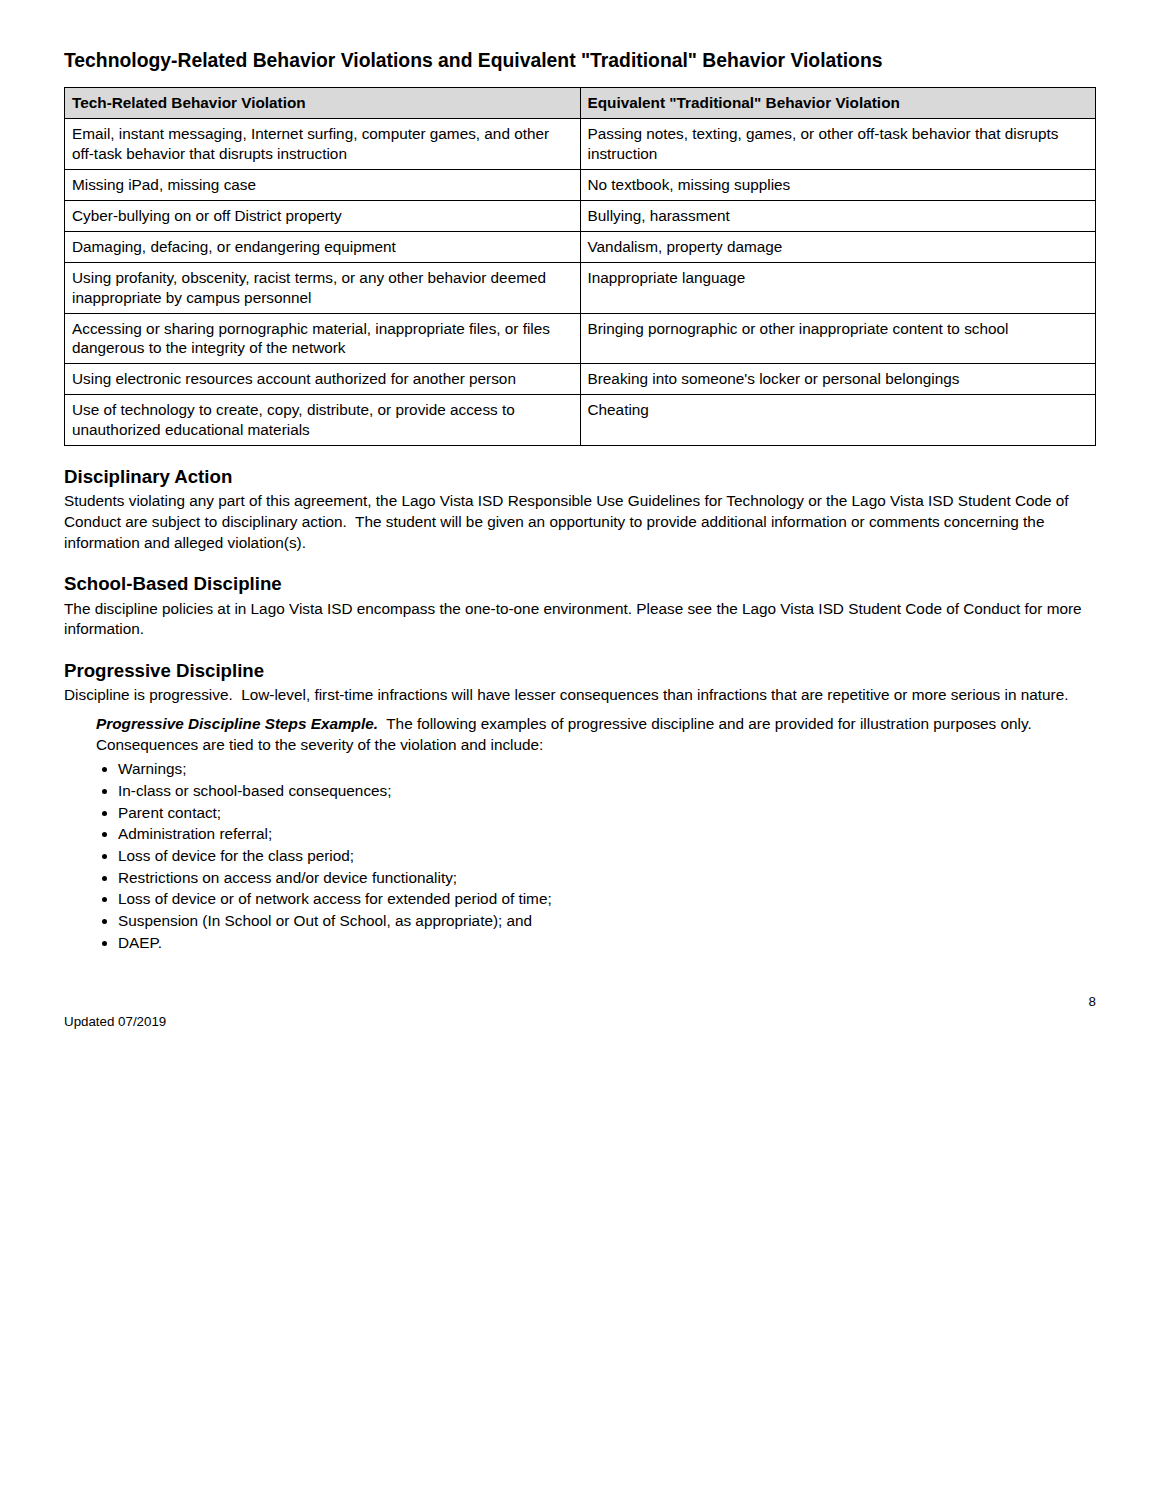Technology-Related Behavior Violations and Equivalent "Traditional" Behavior Violations
| Tech-Related Behavior Violation | Equivalent "Traditional" Behavior Violation |
| --- | --- |
| Email, instant messaging, Internet surfing, computer games, and other off-task behavior that disrupts instruction | Passing notes, texting, games, or other off-task behavior that disrupts instruction |
| Missing iPad, missing case | No textbook, missing supplies |
| Cyber-bullying on or off District property | Bullying, harassment |
| Damaging, defacing, or endangering equipment | Vandalism, property damage |
| Using profanity, obscenity, racist terms, or any other behavior deemed inappropriate by campus personnel | Inappropriate language |
| Accessing or sharing pornographic material, inappropriate files, or files dangerous to the integrity of the network | Bringing pornographic or other inappropriate content to school |
| Using electronic resources account authorized for another person | Breaking into someone's locker or personal belongings |
| Use of technology to create, copy, distribute, or provide access to unauthorized educational materials | Cheating |
Disciplinary Action
Students violating any part of this agreement, the Lago Vista ISD Responsible Use Guidelines for Technology or the Lago Vista ISD Student Code of Conduct are subject to disciplinary action. The student will be given an opportunity to provide additional information or comments concerning the information and alleged violation(s).
School-Based Discipline
The discipline policies at in Lago Vista ISD encompass the one-to-one environment. Please see the Lago Vista ISD Student Code of Conduct for more information.
Progressive Discipline
Discipline is progressive. Low-level, first-time infractions will have lesser consequences than infractions that are repetitive or more serious in nature.
Progressive Discipline Steps Example. The following examples of progressive discipline and are provided for illustration purposes only. Consequences are tied to the severity of the violation and include:
Warnings;
In-class or school-based consequences;
Parent contact;
Administration referral;
Loss of device for the class period;
Restrictions on access and/or device functionality;
Loss of device or of network access for extended period of time;
Suspension (In School or Out of School, as appropriate); and
DAEP.
8
Updated 07/2019